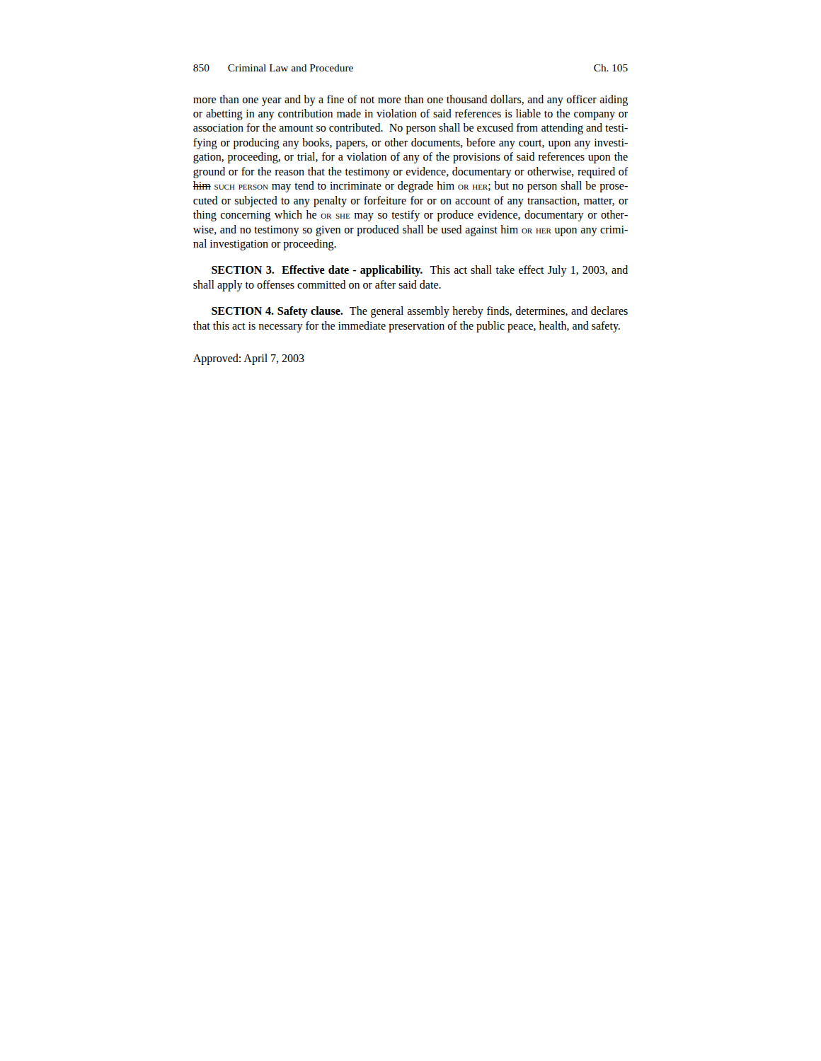850 Criminal Law and Procedure Ch. 105
more than one year and by a fine of not more than one thousand dollars, and any officer aiding or abetting in any contribution made in violation of said references is liable to the company or association for the amount so contributed. No person shall be excused from attending and testifying or producing any books, papers, or other documents, before any court, upon any investigation, proceeding, or trial, for a violation of any of the provisions of said references upon the ground or for the reason that the testimony or evidence, documentary or otherwise, required of him such person may tend to incriminate or degrade him or her; but no person shall be prosecuted or subjected to any penalty or forfeiture for or on account of any transaction, matter, or thing concerning which he or she may so testify or produce evidence, documentary or otherwise, and no testimony so given or produced shall be used against him or her upon any criminal investigation or proceeding.
SECTION 3. Effective date - applicability. This act shall take effect July 1, 2003, and shall apply to offenses committed on or after said date.
SECTION 4. Safety clause. The general assembly hereby finds, determines, and declares that this act is necessary for the immediate preservation of the public peace, health, and safety.
Approved: April 7, 2003